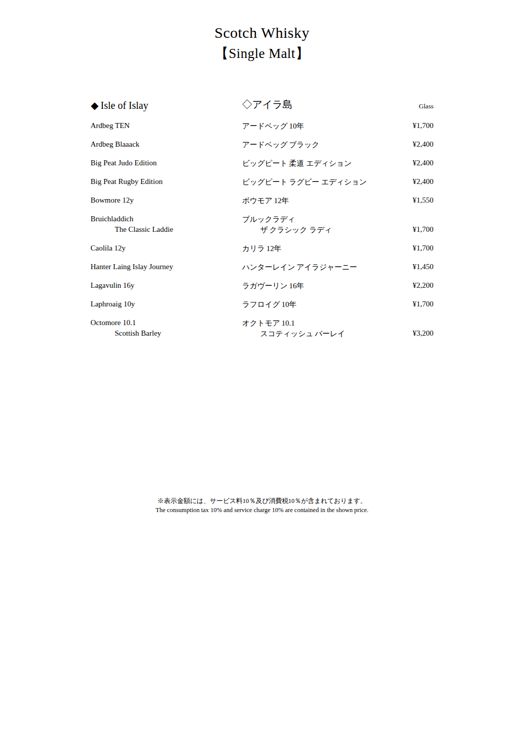Scotch Whisky
【Single Malt】
◆ Isle of Islay
◇アイラ島
Glass
| Ardbeg TEN | アードベッグ 10年 | ¥1,700 |
| Ardbeg Blaaack | アードベッグ ブラック | ¥2,400 |
| Big Peat Judo Edition | ビッグピート 柔道 エディション | ¥2,400 |
| Big Peat Rugby Edition | ビッグピート ラグビー エディション | ¥2,400 |
| Bowmore 12y | ボウモア 12年 | ¥1,550 |
| Bruichladdich | ブルックラディ | |
| The Classic Laddie | ザ クラシック ラディ | ¥1,700 |
| Caolila 12y | カリラ 12年 | ¥1,700 |
| Hanter Laing Islay Journey | ハンターレイン アイラジャーニー | ¥1,450 |
| Lagavulin 16y | ラガヴーリン 16年 | ¥2,200 |
| Laphroaig 10y | ラフロイグ 10年 | ¥1,700 |
| Octomore 10.1 | オクトモア 10.1 | |
| Scottish Barley | スコティッシュ バーレイ | ¥3,200 |
※表示金額には、サービス料10％及び消費税10％が含まれております。
The consumption tax 10% and service charge 10% are contained in the shown price.